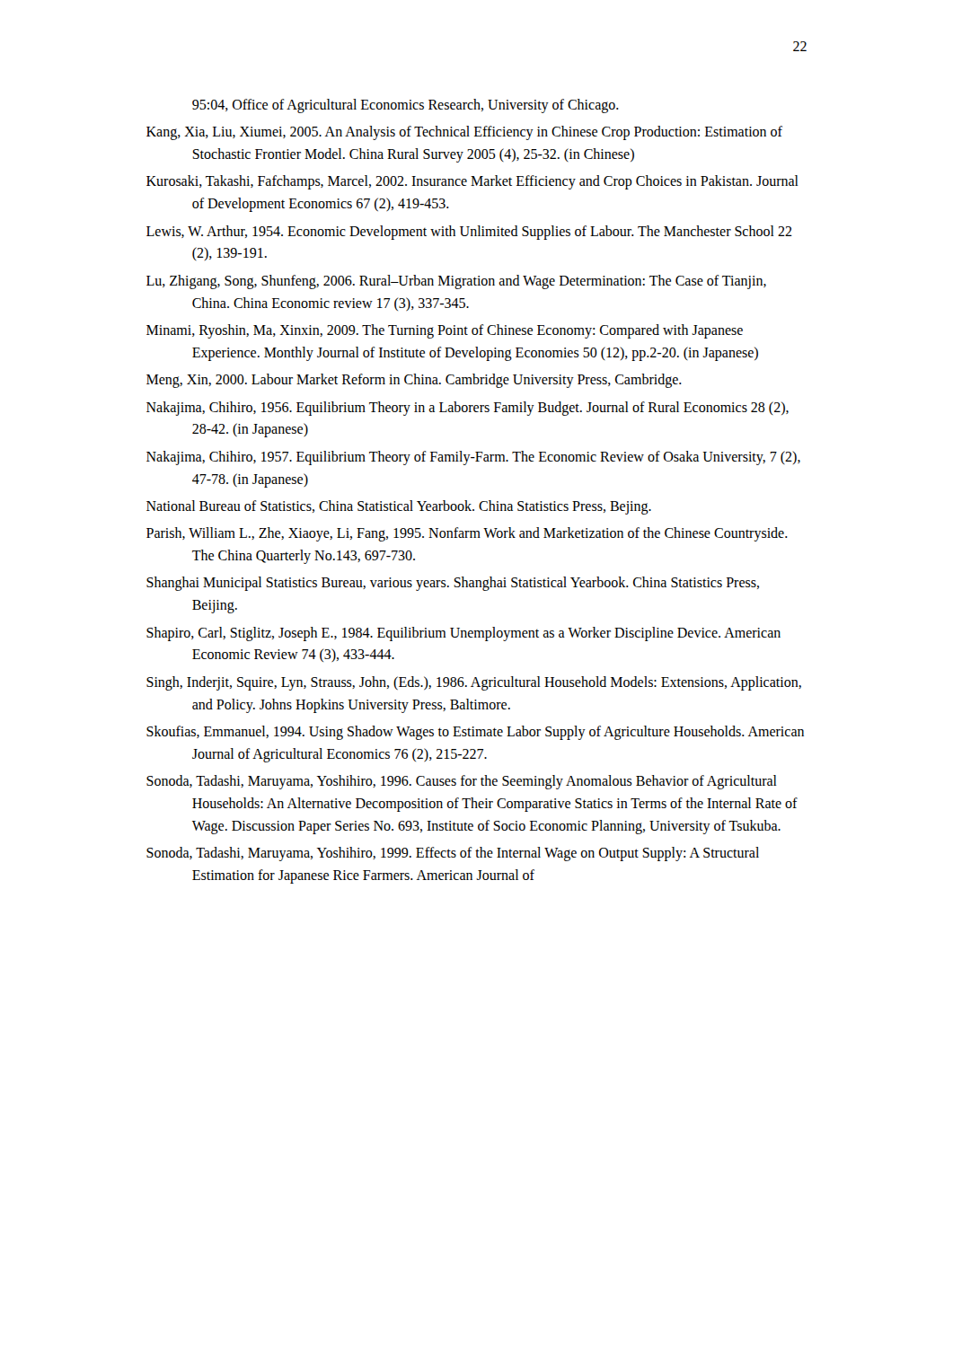22
95:04, Office of Agricultural Economics Research, University of Chicago.
Kang, Xia, Liu, Xiumei, 2005. An Analysis of Technical Efficiency in Chinese Crop Production: Estimation of Stochastic Frontier Model. China Rural Survey 2005 (4), 25-32. (in Chinese)
Kurosaki, Takashi, Fafchamps, Marcel, 2002. Insurance Market Efficiency and Crop Choices in Pakistan. Journal of Development Economics 67 (2), 419-453.
Lewis, W. Arthur, 1954. Economic Development with Unlimited Supplies of Labour. The Manchester School 22 (2), 139-191.
Lu, Zhigang, Song, Shunfeng, 2006. Rural–Urban Migration and Wage Determination: The Case of Tianjin, China. China Economic review 17 (3), 337-345.
Minami, Ryoshin, Ma, Xinxin, 2009. The Turning Point of Chinese Economy: Compared with Japanese Experience. Monthly Journal of Institute of Developing Economies 50 (12), pp.2-20. (in Japanese)
Meng, Xin, 2000. Labour Market Reform in China. Cambridge University Press, Cambridge.
Nakajima, Chihiro, 1956. Equilibrium Theory in a Laborers Family Budget. Journal of Rural Economics 28 (2), 28-42. (in Japanese)
Nakajima, Chihiro, 1957. Equilibrium Theory of Family-Farm. The Economic Review of Osaka University, 7 (2), 47-78. (in Japanese)
National Bureau of Statistics, China Statistical Yearbook. China Statistics Press, Bejing.
Parish, William L., Zhe, Xiaoye, Li, Fang, 1995. Nonfarm Work and Marketization of the Chinese Countryside. The China Quarterly No.143, 697-730.
Shanghai Municipal Statistics Bureau, various years. Shanghai Statistical Yearbook. China Statistics Press, Beijing.
Shapiro, Carl, Stiglitz, Joseph E., 1984. Equilibrium Unemployment as a Worker Discipline Device. American Economic Review 74 (3), 433-444.
Singh, Inderjit, Squire, Lyn, Strauss, John, (Eds.), 1986. Agricultural Household Models: Extensions, Application, and Policy. Johns Hopkins University Press, Baltimore.
Skoufias, Emmanuel, 1994. Using Shadow Wages to Estimate Labor Supply of Agriculture Households. American Journal of Agricultural Economics 76 (2), 215-227.
Sonoda, Tadashi, Maruyama, Yoshihiro, 1996. Causes for the Seemingly Anomalous Behavior of Agricultural Households: An Alternative Decomposition of Their Comparative Statics in Terms of the Internal Rate of Wage. Discussion Paper Series No. 693, Institute of Socio Economic Planning, University of Tsukuba.
Sonoda, Tadashi, Maruyama, Yoshihiro, 1999. Effects of the Internal Wage on Output Supply: A Structural Estimation for Japanese Rice Farmers. American Journal of